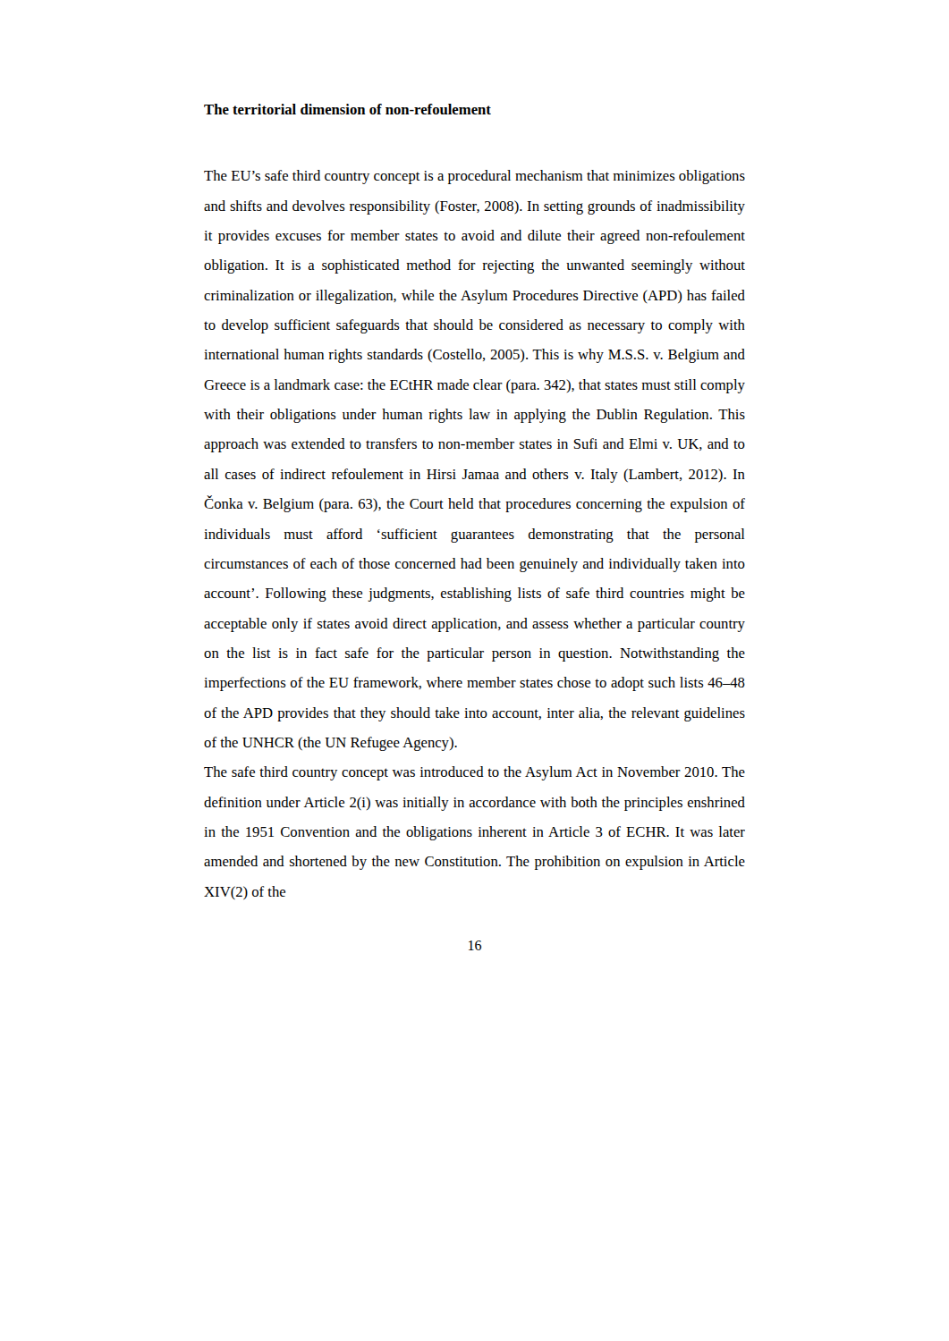The territorial dimension of non-refoulement
The EU’s safe third country concept is a procedural mechanism that minimizes obligations and shifts and devolves responsibility (Foster, 2008). In setting grounds of inadmissibility it provides excuses for member states to avoid and dilute their agreed non-refoulement obligation. It is a sophisticated method for rejecting the unwanted seemingly without criminalization or illegalization, while the Asylum Procedures Directive (APD) has failed to develop sufficient safeguards that should be considered as necessary to comply with international human rights standards (Costello, 2005). This is why M.S.S. v. Belgium and Greece is a landmark case: the ECtHR made clear (para. 342), that states must still comply with their obligations under human rights law in applying the Dublin Regulation. This approach was extended to transfers to non-member states in Sufi and Elmi v. UK, and to all cases of indirect refoulement in Hirsi Jamaa and others v. Italy (Lambert, 2012). In Čonka v. Belgium (para. 63), the Court held that procedures concerning the expulsion of individuals must afford ‘sufficient guarantees demonstrating that the personal circumstances of each of those concerned had been genuinely and individually taken into account’. Following these judgments, establishing lists of safe third countries might be acceptable only if states avoid direct application, and assess whether a particular country on the list is in fact safe for the particular person in question. Notwithstanding the imperfections of the EU framework, where member states chose to adopt such lists 46–48 of the APD provides that they should take into account, inter alia, the relevant guidelines of the UNHCR (the UN Refugee Agency).
The safe third country concept was introduced to the Asylum Act in November 2010. The definition under Article 2(i) was initially in accordance with both the principles enshrined in the 1951 Convention and the obligations inherent in Article 3 of ECHR. It was later amended and shortened by the new Constitution. The prohibition on expulsion in Article XIV(2) of the
16